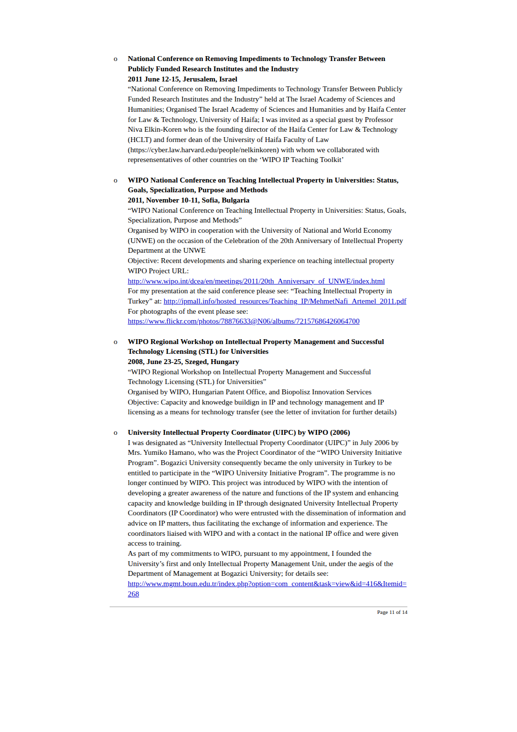National Conference on Removing Impediments to Technology Transfer Between Publicly Funded Research Institutes and the Industry
2011 June 12-15, Jerusalem, Israel
“National Conference on Removing Impediments to Technology Transfer Between Publicly Funded Research Institutes and the Industry” held at The Israel Academy of Sciences and Humanities; Organised The Israel Academy of Sciences and Humanities and by Haifa Center for Law & Technology, University of Haifa; I was invited as a special guest by Professor Niva Elkin-Koren who is the founding director of the Haifa Center for Law & Technology (HCLT) and former dean of the University of Haifa Faculty of Law (https://cyber.law.harvard.edu/people/nelkinkoren) with whom we collaborated with represensentatives of other countries on the ‘WIPO IP Teaching Toolkit’
WIPO National Conference on Teaching Intellectual Property in Universities: Status, Goals, Specialization, Purpose and Methods
2011, November 10-11, Sofia, Bulgaria
“WIPO National Conference on Teaching Intellectual Property in Universities: Status, Goals, Specialization, Purpose and Methods”
Organised by WIPO in cooperation with the University of National and World Economy (UNWE) on the occasion of the Celebration of the 20th Anniversary of Intellectual Property Department at the UNWE
Objective: Recent developments and sharing experience on teaching intellectual property
WIPO Project URL:
http://www.wipo.int/dcea/en/meetings/2011/20th_Anniversary_of_UNWE/index.html
For my presentation at the said conference please see: “Teaching Intellectual Property in Turkey” at: http://ipmall.info/hosted_resources/Teaching_IP/MehmetNafi_Artemel_2011.pdf
For photographs of the event please see:
https://www.flickr.com/photos/78876633@N06/albums/72157686426064700
WIPO Regional Workshop on Intellectual Property Management and Successful Technology Licensing (STL) for Universities
2008, June 23-25, Szeged, Hungary
“WIPO Regional Workshop on Intellectual Property Management and Successful Technology Licensing (STL) for Universities”
Organised by WIPO, Hungarian Patent Office, and Biopolisz Innovation Services
Objective: Capacity and knowedge buildign in IP and technology management and IP licensing as a means for technology transfer (see the letter of invitation for further details)
University Intellectual Property Coordinator (UIPC) by WIPO (2006)
I was designated as “University Intellectual Property Coordinator (UIPC)” in July 2006 by Mrs. Yumiko Hamano, who was the Project Coordinator of the “WIPO University Initiative Program”. Bogazici University consequently became the only university in Turkey to be entitled to participate in the “WIPO University Initiative Program”. The programme is no longer continued by WIPO. This project was introduced by WIPO with the intention of developing a greater awareness of the nature and functions of the IP system and enhancing capacity and knowledge building in IP through designated University Intellectual Property Coordinators (IP Coordinator) who were entrusted with the dissemination of information and advice on IP matters, thus facilitating the exchange of information and experience. The coordinators liaised with WIPO and with a contact in the national IP office and were given access to training.
As part of my commitments to WIPO, pursuant to my appointment, I founded the University’s first and only Intellectual Property Management Unit, under the aegis of the Department of Management at Bogazici University; for details see:
http://www.mgmt.boun.edu.tr/index.php?option=com_content&task=view&id=416&Itemid=268
Page 11 of 14